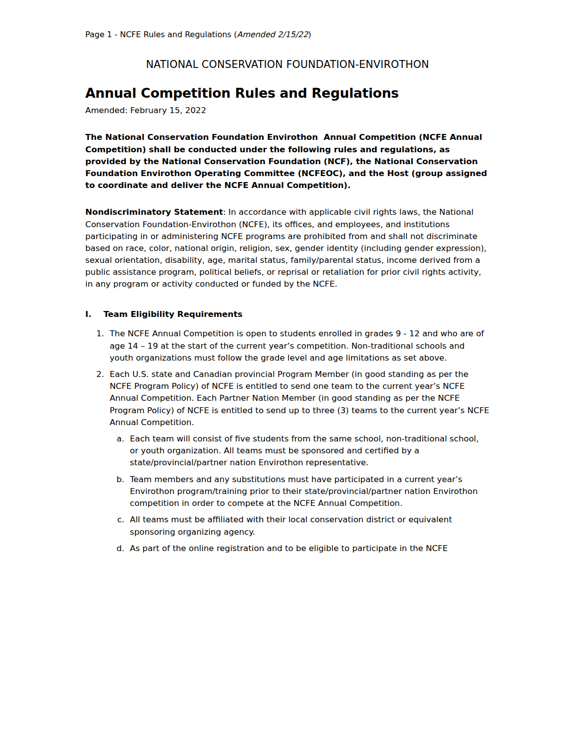Page 1 - NCFE Rules and Regulations (Amended 2/15/22)
NATIONAL CONSERVATION FOUNDATION-ENVIROTHON
Annual Competition Rules and Regulations
Amended: February 15, 2022
The National Conservation Foundation Envirothon Annual Competition (NCFE Annual Competition) shall be conducted under the following rules and regulations, as provided by the National Conservation Foundation (NCF), the National Conservation Foundation Envirothon Operating Committee (NCFEOC), and the Host (group assigned to coordinate and deliver the NCFE Annual Competition).
Nondiscriminatory Statement: In accordance with applicable civil rights laws, the National Conservation Foundation-Envirothon (NCFE), its offices, and employees, and institutions participating in or administering NCFE programs are prohibited from and shall not discriminate based on race, color, national origin, religion, sex, gender identity (including gender expression), sexual orientation, disability, age, marital status, family/parental status, income derived from a public assistance program, political beliefs, or reprisal or retaliation for prior civil rights activity, in any program or activity conducted or funded by the NCFE.
I. Team Eligibility Requirements
The NCFE Annual Competition is open to students enrolled in grades 9 - 12 and who are of age 14 – 19 at the start of the current year’s competition. Non-traditional schools and youth organizations must follow the grade level and age limitations as set above.
Each U.S. state and Canadian provincial Program Member (in good standing as per the NCFE Program Policy) of NCFE is entitled to send one team to the current year’s NCFE Annual Competition. Each Partner Nation Member (in good standing as per the NCFE Program Policy) of NCFE is entitled to send up to three (3) teams to the current year’s NCFE Annual Competition.
Each team will consist of five students from the same school, non-traditional school, or youth organization. All teams must be sponsored and certified by a state/provincial/partner nation Envirothon representative.
Team members and any substitutions must have participated in a current year’s Envirothon program/training prior to their state/provincial/partner nation Envirothon competition in order to compete at the NCFE Annual Competition.
All teams must be affiliated with their local conservation district or equivalent sponsoring organizing agency.
As part of the online registration and to be eligible to participate in the NCFE